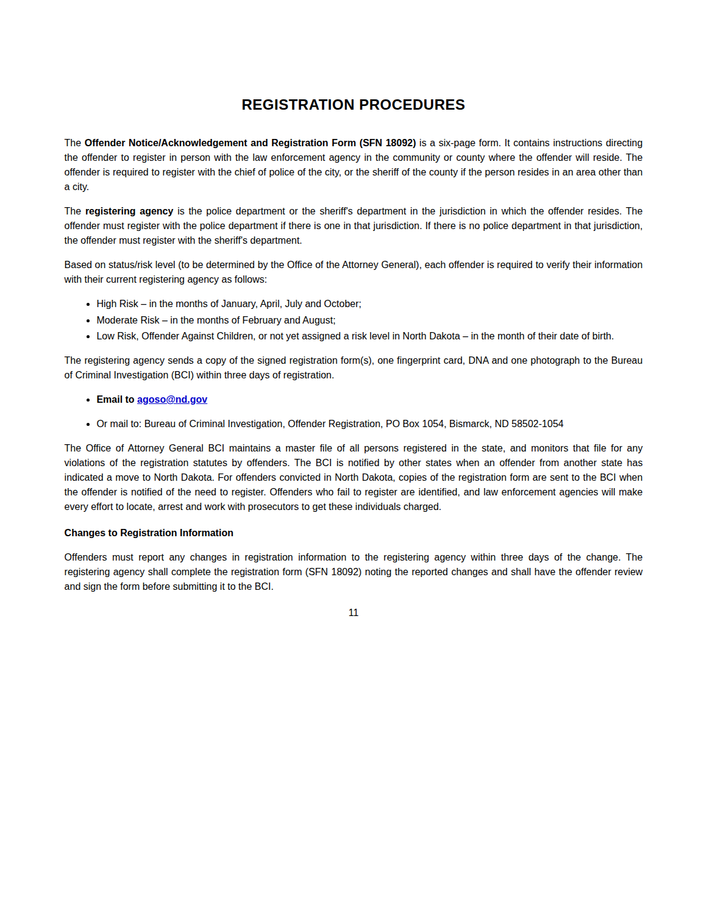REGISTRATION PROCEDURES
The Offender Notice/Acknowledgement and Registration Form (SFN 18092) is a six-page form. It contains instructions directing the offender to register in person with the law enforcement agency in the community or county where the offender will reside. The offender is required to register with the chief of police of the city, or the sheriff of the county if the person resides in an area other than a city.
The registering agency is the police department or the sheriff's department in the jurisdiction in which the offender resides. The offender must register with the police department if there is one in that jurisdiction. If there is no police department in that jurisdiction, the offender must register with the sheriff's department.
Based on status/risk level (to be determined by the Office of the Attorney General), each offender is required to verify their information with their current registering agency as follows:
High Risk – in the months of January, April, July and October;
Moderate Risk – in the months of February and August;
Low Risk, Offender Against Children, or not yet assigned a risk level in North Dakota – in the month of their date of birth.
The registering agency sends a copy of the signed registration form(s), one fingerprint card, DNA and one photograph to the Bureau of Criminal Investigation (BCI) within three days of registration.
Email to agoso@nd.gov
Or mail to: Bureau of Criminal Investigation, Offender Registration, PO Box 1054, Bismarck, ND 58502-1054
The Office of Attorney General BCI maintains a master file of all persons registered in the state, and monitors that file for any violations of the registration statutes by offenders. The BCI is notified by other states when an offender from another state has indicated a move to North Dakota. For offenders convicted in North Dakota, copies of the registration form are sent to the BCI when the offender is notified of the need to register. Offenders who fail to register are identified, and law enforcement agencies will make every effort to locate, arrest and work with prosecutors to get these individuals charged.
Changes to Registration Information
Offenders must report any changes in registration information to the registering agency within three days of the change. The registering agency shall complete the registration form (SFN 18092) noting the reported changes and shall have the offender review and sign the form before submitting it to the BCI.
11